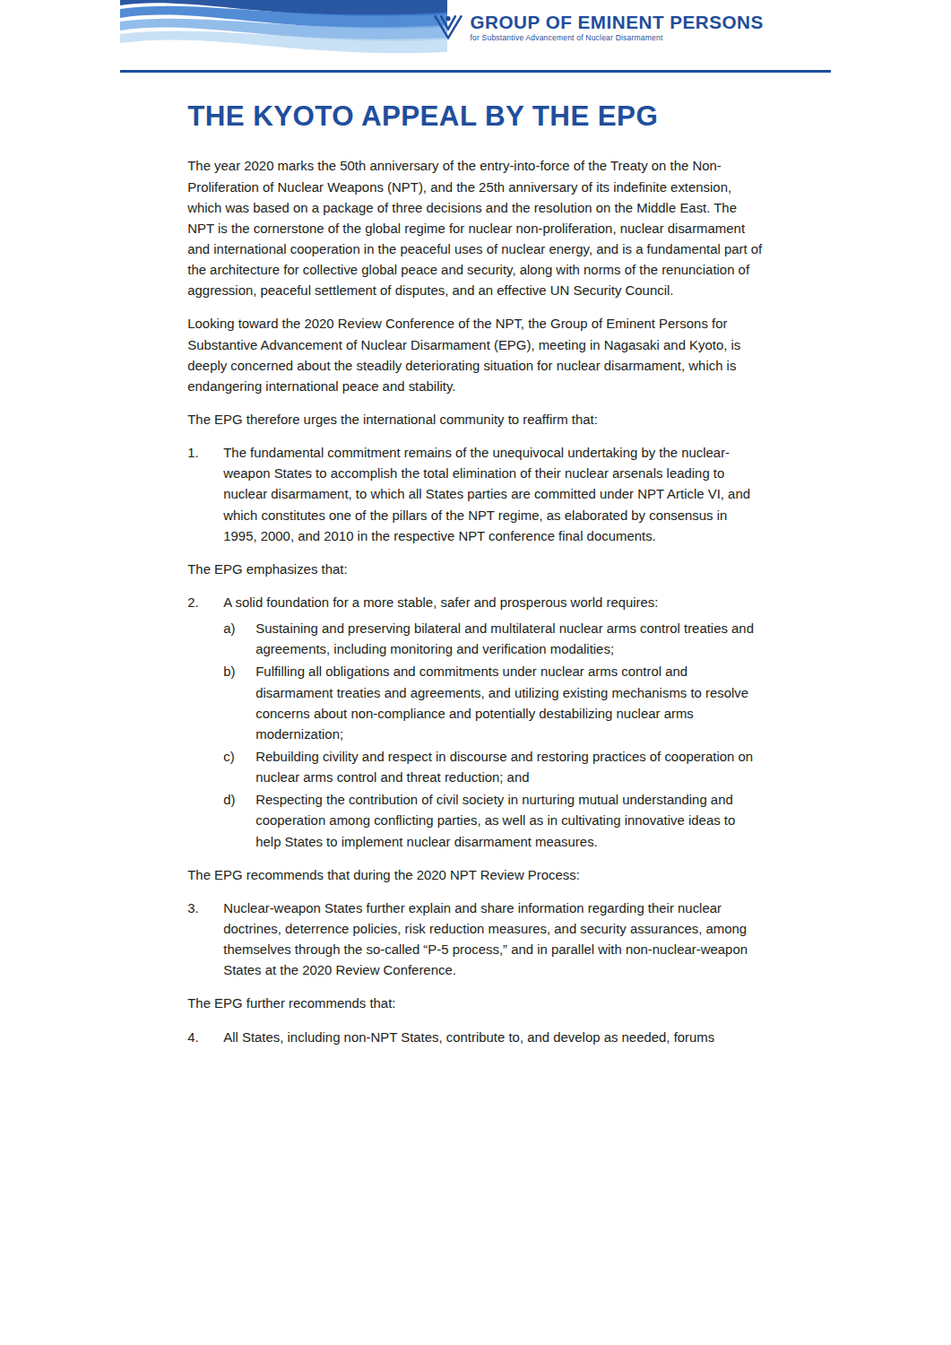GROUP OF EMINENT PERSONS
for Substantive Advancement of Nuclear Disarmament
THE KYOTO APPEAL BY THE EPG
The year 2020 marks the 50th anniversary of the entry-into-force of the Treaty on the Non-Proliferation of Nuclear Weapons (NPT), and the 25th anniversary of its indefinite extension, which was based on a package of three decisions and the resolution on the Middle East. The NPT is the cornerstone of the global regime for nuclear non-proliferation, nuclear disarmament and international cooperation in the peaceful uses of nuclear energy, and is a fundamental part of the architecture for collective global peace and security, along with norms of the renunciation of aggression, peaceful settlement of disputes, and an effective UN Security Council.
Looking toward the 2020 Review Conference of the NPT, the Group of Eminent Persons for Substantive Advancement of Nuclear Disarmament (EPG), meeting in Nagasaki and Kyoto, is deeply concerned about the steadily deteriorating situation for nuclear disarmament, which is endangering international peace and stability.
The EPG therefore urges the international community to reaffirm that:
The fundamental commitment remains of the unequivocal undertaking by the nuclear-weapon States to accomplish the total elimination of their nuclear arsenals leading to nuclear disarmament, to which all States parties are committed under NPT Article VI, and which constitutes one of the pillars of the NPT regime, as elaborated by consensus in 1995, 2000, and 2010 in the respective NPT conference final documents.
The EPG emphasizes that:
A solid foundation for a more stable, safer and prosperous world requires:
Sustaining and preserving bilateral and multilateral nuclear arms control treaties and agreements, including monitoring and verification modalities;
Fulfilling all obligations and commitments under nuclear arms control and disarmament treaties and agreements, and utilizing existing mechanisms to resolve concerns about non-compliance and potentially destabilizing nuclear arms modernization;
Rebuilding civility and respect in discourse and restoring practices of cooperation on nuclear arms control and threat reduction; and
Respecting the contribution of civil society in nurturing mutual understanding and cooperation among conflicting parties, as well as in cultivating innovative ideas to help States to implement nuclear disarmament measures.
The EPG recommends that during the 2020 NPT Review Process:
Nuclear-weapon States further explain and share information regarding their nuclear doctrines, deterrence policies, risk reduction measures, and security assurances, among themselves through the so-called “P-5 process,” and in parallel with non-nuclear-weapon States at the 2020 Review Conference.
The EPG further recommends that:
All States, including non-NPT States, contribute to, and develop as needed, forums